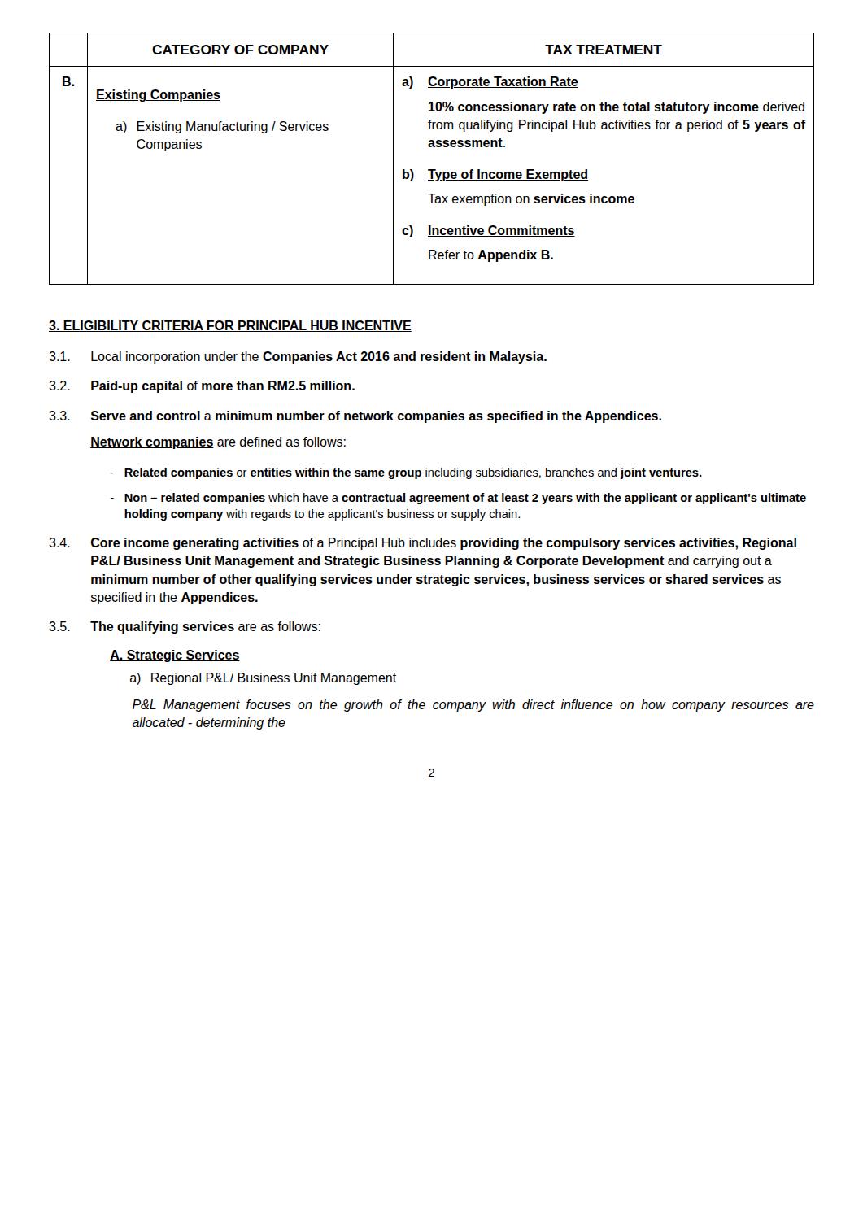| | CATEGORY OF COMPANY | TAX TREATMENT |
| --- | --- | --- |
| B. | Existing Companies a) Existing Manufacturing / Services Companies | a) Corporate Taxation Rate 10% concessionary rate on the total statutory income derived from qualifying Principal Hub activities for a period of 5 years of assessment . b) Type of Income Exempted Tax exemption on services income c) Incentive Commitments Refer to Appendix B. |
3. ELIGIBILITY CRITERIA FOR PRINCIPAL HUB INCENTIVE
3.1. Local incorporation under the Companies Act 2016 and resident in Malaysia.
3.2. Paid-up capital of more than RM2.5 million.
3.3. Serve and control a minimum number of network companies as specified in the Appendices.
Network companies are defined as follows:
Related companies or entities within the same group including subsidiaries, branches and joint ventures.
Non – related companies which have a contractual agreement of at least 2 years with the applicant or applicant's ultimate holding company with regards to the applicant's business or supply chain.
3.4. Core income generating activities of a Principal Hub includes providing the compulsory services activities, Regional P&L/ Business Unit Management and Strategic Business Planning & Corporate Development and carrying out a minimum number of other qualifying services under strategic services, business services or shared services as specified in the Appendices.
3.5. The qualifying services are as follows:
A. Strategic Services
a) Regional P&L/ Business Unit Management
P&L Management focuses on the growth of the company with direct influence on how company resources are allocated - determining the
2